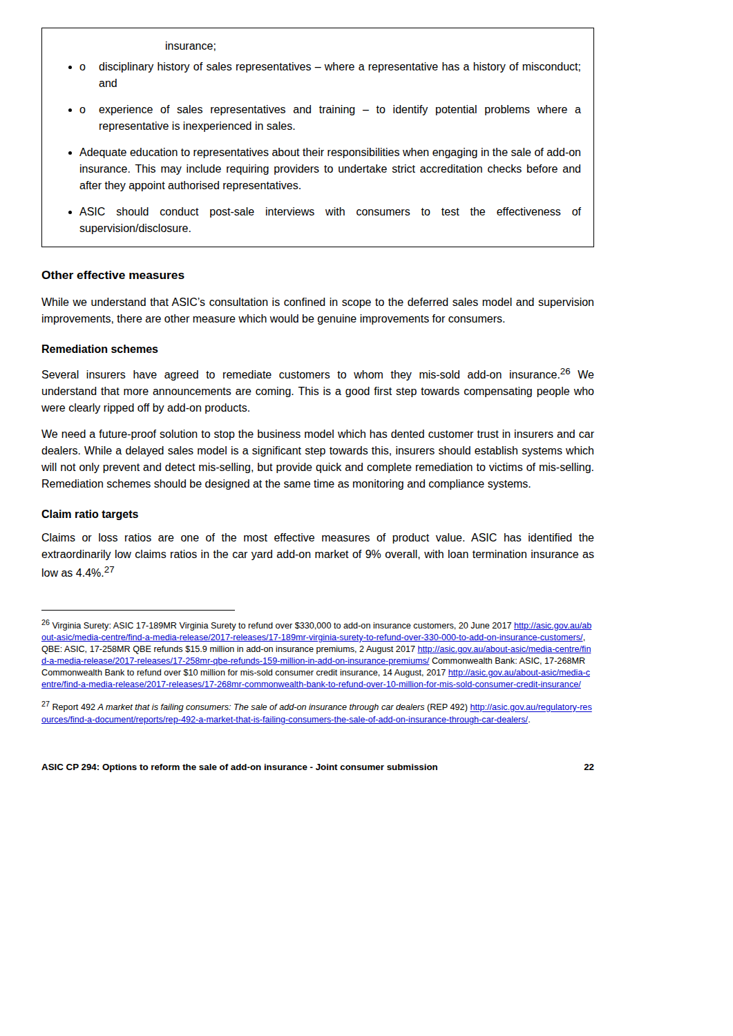insurance;
odisciplinary history of sales representatives – where a representative has a history of misconduct; and
oexperience of sales representatives and training – to identify potential problems where a representative is inexperienced in sales.
Adequate education to representatives about their responsibilities when engaging in the sale of add-on insurance. This may include requiring providers to undertake strict accreditation checks before and after they appoint authorised representatives.
ASIC should conduct post-sale interviews with consumers to test the effectiveness of supervision/disclosure.
Other effective measures
While we understand that ASIC’s consultation is confined in scope to the deferred sales model and supervision improvements, there are other measure which would be genuine improvements for consumers.
Remediation schemes
Several insurers have agreed to remediate customers to whom they mis-sold add-on insurance.26 We understand that more announcements are coming. This is a good first step towards compensating people who were clearly ripped off by add-on products.
We need a future-proof solution to stop the business model which has dented customer trust in insurers and car dealers. While a delayed sales model is a significant step towards this, insurers should establish systems which will not only prevent and detect mis-selling, but provide quick and complete remediation to victims of mis-selling. Remediation schemes should be designed at the same time as monitoring and compliance systems.
Claim ratio targets
Claims or loss ratios are one of the most effective measures of product value. ASIC has identified the extraordinarily low claims ratios in the car yard add-on market of 9% overall, with loan termination insurance as low as 4.4%.27
26 Virginia Surety: ASIC 17-189MR Virginia Surety to refund over $330,000 to add-on insurance customers, 20 June 2017 http://asic.gov.au/about-asic/media-centre/find-a-media-release/2017-releases/17-189mr-virginia-surety-to-refund-over-330-000-to-add-on-insurance-customers/, QBE: ASIC, 17-258MR QBE refunds $15.9 million in add-on insurance premiums, 2 August 2017 http://asic.gov.au/about-asic/media-centre/find-a-media-release/2017-releases/17-258mr-qbe-refunds-159-million-in-add-on-insurance-premiums/ Commonwealth Bank: ASIC, 17-268MR Commonwealth Bank to refund over $10 million for mis-sold consumer credit insurance, 14 August, 2017 http://asic.gov.au/about-asic/media-centre/find-a-media-release/2017-releases/17-268mr-commonwealth-bank-to-refund-over-10-million-for-mis-sold-consumer-credit-insurance/
27 Report 492 A market that is failing consumers: The sale of add-on insurance through car dealers (REP 492) http://asic.gov.au/regulatory-resources/find-a-document/reports/rep-492-a-market-that-is-failing-consumers-the-sale-of-add-on-insurance-through-car-dealers/.
ASIC CP 294: Options to reform the sale of add-on insurance - Joint consumer submission 22